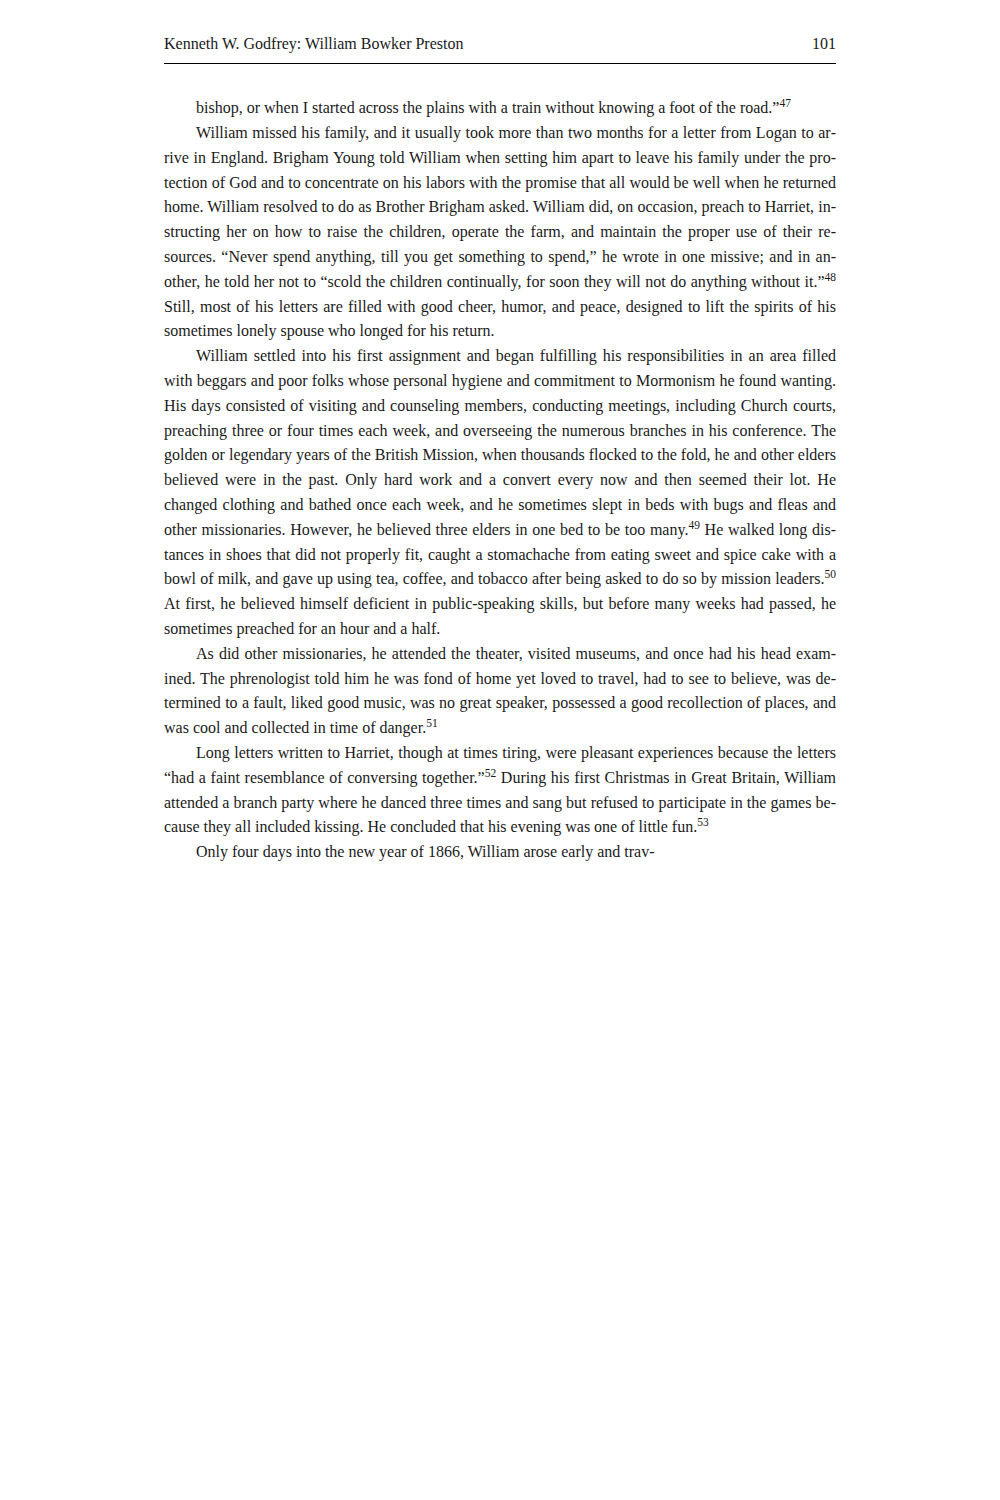Kenneth W. Godfrey: William Bowker Preston 101
bishop, or when I started across the plains with a train without knowing a foot of the road.”47
William missed his family, and it usually took more than two months for a letter from Logan to arrive in England. Brigham Young told William when setting him apart to leave his family under the protection of God and to concentrate on his labors with the promise that all would be well when he returned home. William resolved to do as Brother Brigham asked. William did, on occasion, preach to Harriet, instructing her on how to raise the children, operate the farm, and maintain the proper use of their resources. “Never spend anything, till you get something to spend,” he wrote in one missive; and in another, he told her not to “scold the children continually, for soon they will not do anything without it.”48 Still, most of his letters are filled with good cheer, humor, and peace, designed to lift the spirits of his sometimes lonely spouse who longed for his return.
William settled into his first assignment and began fulfilling his responsibilities in an area filled with beggars and poor folks whose personal hygiene and commitment to Mormonism he found wanting. His days consisted of visiting and counseling members, conducting meetings, including Church courts, preaching three or four times each week, and overseeing the numerous branches in his conference. The golden or legendary years of the British Mission, when thousands flocked to the fold, he and other elders believed were in the past. Only hard work and a convert every now and then seemed their lot. He changed clothing and bathed once each week, and he sometimes slept in beds with bugs and fleas and other missionaries. However, he believed three elders in one bed to be too many.49 He walked long distances in shoes that did not properly fit, caught a stomachache from eating sweet and spice cake with a bowl of milk, and gave up using tea, coffee, and tobacco after being asked to do so by mission leaders.50 At first, he believed himself deficient in public-speaking skills, but before many weeks had passed, he sometimes preached for an hour and a half.
As did other missionaries, he attended the theater, visited museums, and once had his head examined. The phrenologist told him he was fond of home yet loved to travel, had to see to believe, was determined to a fault, liked good music, was no great speaker, possessed a good recollection of places, and was cool and collected in time of danger.51
Long letters written to Harriet, though at times tiring, were pleasant experiences because the letters “had a faint resemblance of conversing together.”52 During his first Christmas in Great Britain, William attended a branch party where he danced three times and sang but refused to participate in the games because they all included kissing. He concluded that his evening was one of little fun.53
Only four days into the new year of 1866, William arose early and trav-